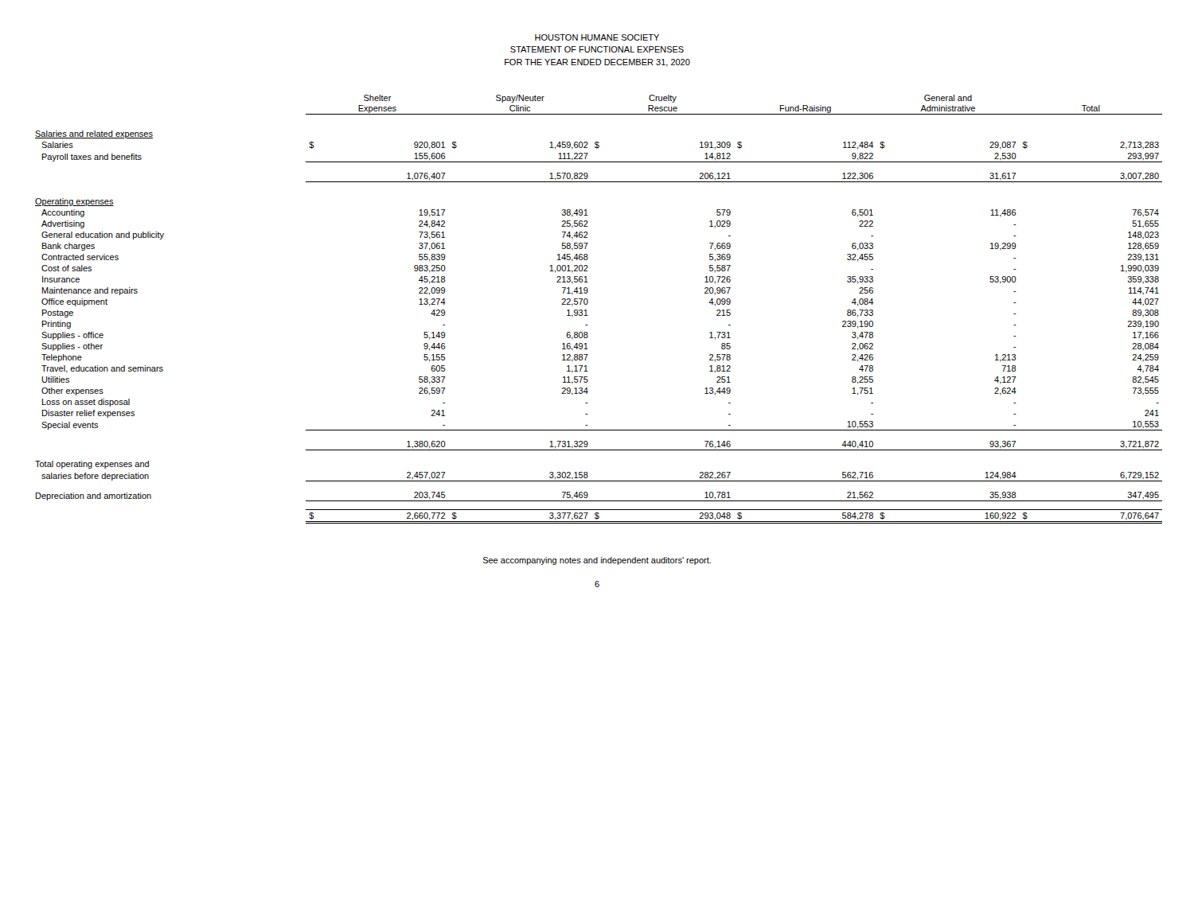HOUSTON HUMANE SOCIETY
STATEMENT OF FUNCTIONAL EXPENSES
FOR THE YEAR ENDED DECEMBER 31, 2020
| | Shelter | Spay/Neuter | Cruelty | | General and | |
| | Expenses | Clinic | Rescue | Fund-Raising | Administrative | Total |
| Salaries and related expenses | |
| Salaries | $ | 920,801 | $ | 1,459,602 | $ | 191,309 | $ | 112,484 | $ | 29,087 | $ | 2,713,283 |
| Payroll taxes and benefits | | 155,606 | | 111,227 | | 14,812 | | 9,822 | | 2,530 | | 293,997 |
| | | 1,076,407 | | 1,570,829 | | 206,121 | | 122,306 | | 31,617 | | 3,007,280 |
| Operating expenses | |
| Accounting | | 19,517 | | 38,491 | | 579 | | 6,501 | | 11,486 | | 76,574 |
| Advertising | | 24,842 | | 25,562 | | 1,029 | | 222 | | - | | 51,655 |
| General education and publicity | | 73,561 | | 74,462 | | - | | - | | - | | 148,023 |
| Bank charges | | 37,061 | | 58,597 | | 7,669 | | 6,033 | | 19,299 | | 128,659 |
| Contracted services | | 55,839 | | 145,468 | | 5,369 | | 32,455 | | - | | 239,131 |
| Cost of sales | | 983,250 | | 1,001,202 | | 5,587 | | - | | - | | 1,990,039 |
| Insurance | | 45,218 | | 213,561 | | 10,726 | | 35,933 | | 53,900 | | 359,338 |
| Maintenance and repairs | | 22,099 | | 71,419 | | 20,967 | | 256 | | - | | 114,741 |
| Office equipment | | 13,274 | | 22,570 | | 4,099 | | 4,084 | | - | | 44,027 |
| Postage | | 429 | | 1,931 | | 215 | | 86,733 | | - | | 89,308 |
| Printing | | - | | - | | - | | 239,190 | | - | | 239,190 |
| Supplies - office | | 5,149 | | 6,808 | | 1,731 | | 3,478 | | - | | 17,166 |
| Supplies - other | | 9,446 | | 16,491 | | 85 | | 2,062 | | - | | 28,084 |
| Telephone | | 5,155 | | 12,887 | | 2,578 | | 2,426 | | 1,213 | | 24,259 |
| Travel, education and seminars | | 605 | | 1,171 | | 1,812 | | 478 | | 718 | | 4,784 |
| Utilities | | 58,337 | | 11,575 | | 251 | | 8,255 | | 4,127 | | 82,545 |
| Other expenses | | 26,597 | | 29,134 | | 13,449 | | 1,751 | | 2,624 | | 73,555 |
| Loss on asset disposal | | - | | - | | - | | - | | - | | - |
| Disaster relief expenses | | 241 | | - | | - | | - | | - | | 241 |
| Special events | | - | | - | | - | | 10,553 | | - | | 10,553 |
| | | 1,380,620 | | 1,731,329 | | 76,146 | | 440,410 | | 93,367 | | 3,721,872 |
| Total operating expenses and | |
| salaries before depreciation | | 2,457,027 | | 3,302,158 | | 282,267 | | 562,716 | | 124,984 | | 6,729,152 |
| Depreciation and amortization | | 203,745 | | 75,469 | | 10,781 | | 21,562 | | 35,938 | | 347,495 |
| | $ | 2,660,772 | $ | 3,377,627 | $ | 293,048 | $ | 584,278 | $ | 160,922 | $ | 7,076,647 |
See accompanying notes and independent auditors' report.
6